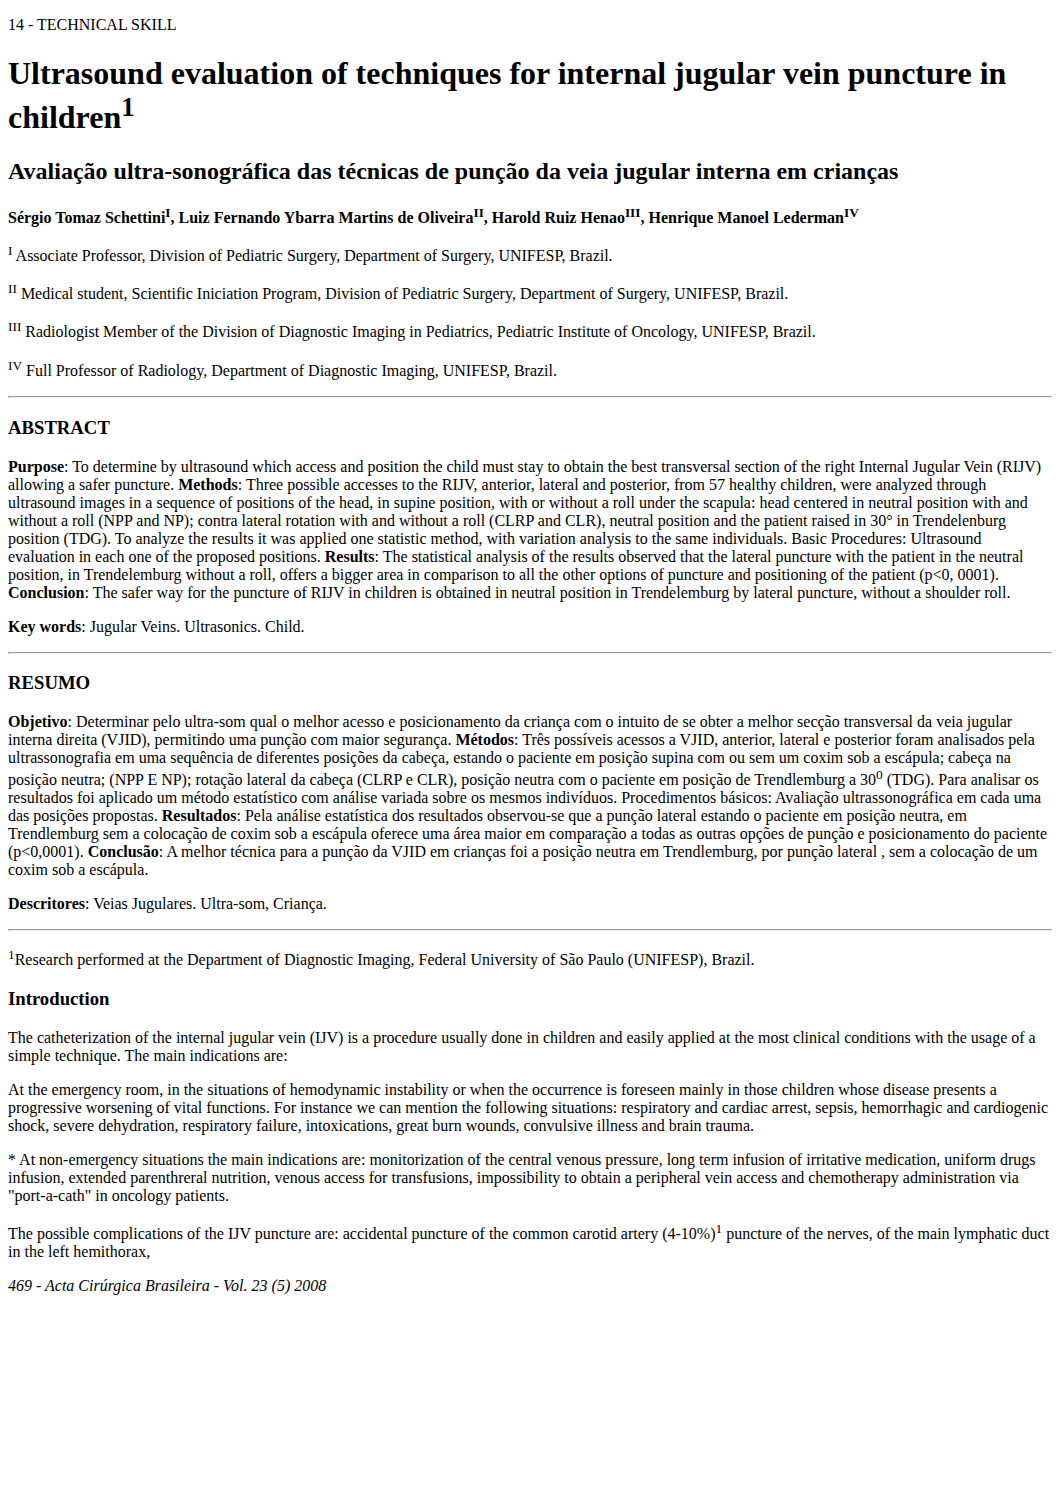14 - TECHNICAL SKILL
Ultrasound evaluation of techniques for internal jugular vein puncture in children1
Avaliação ultra-sonográfica das técnicas de punção da veia jugular interna em crianças
Sérgio Tomaz SchettiniI, Luiz Fernando Ybarra Martins de OliveiraII, Harold Ruiz HenaoIII, Henrique Manoel LedermanIV
I Associate Professor, Division of Pediatric Surgery, Department of Surgery, UNIFESP, Brazil.
II Medical student, Scientific Iniciation Program, Division of Pediatric Surgery, Department of Surgery, UNIFESP, Brazil.
III Radiologist Member of the Division of Diagnostic Imaging in Pediatrics, Pediatric Institute of Oncology, UNIFESP, Brazil.
IV Full Professor of Radiology, Department of Diagnostic Imaging, UNIFESP, Brazil.
ABSTRACT
Purpose: To determine by ultrasound which access and position the child must stay to obtain the best transversal section of the right Internal Jugular Vein (RIJV) allowing a safer puncture. Methods: Three possible accesses to the RIJV, anterior, lateral and posterior, from 57 healthy children, were analyzed through ultrasound images in a sequence of positions of the head, in supine position, with or without a roll under the scapula: head centered in neutral position with and without a roll (NPP and NP); contra lateral rotation with and without a roll (CLRP and CLR), neutral position and the patient raised in 30° in Trendelenburg position (TDG). To analyze the results it was applied one statistic method, with variation analysis to the same individuals. Basic Procedures: Ultrasound evaluation in each one of the proposed positions. Results: The statistical analysis of the results observed that the lateral puncture with the patient in the neutral position, in Trendelemburg without a roll, offers a bigger area in comparison to all the other options of puncture and positioning of the patient (p<0, 0001). Conclusion: The safer way for the puncture of RIJV in children is obtained in neutral position in Trendelemburg by lateral puncture, without a shoulder roll.
Key words: Jugular Veins. Ultrasonics. Child.
RESUMO
Objetivo: Determinar pelo ultra-som qual o melhor acesso e posicionamento da criança com o intuito de se obter a melhor secção transversal da veia jugular interna direita (VJID), permitindo uma punção com maior segurança. Métodos: Três possíveis acessos a VJID, anterior, lateral e posterior foram analisados pela ultrassonografia em uma sequência de diferentes posições da cabeça, estando o paciente em posição supina com ou sem um coxim sob a escápula; cabeça na posição neutra; (NPP E NP); rotação lateral da cabeça (CLRP e CLR), posição neutra com o paciente em posição de Trendlemburg a 300 (TDG). Para analisar os resultados foi aplicado um método estatístico com análise variada sobre os mesmos indivíduos. Procedimentos básicos: Avaliação ultrassonográfica em cada uma das posições propostas. Resultados: Pela análise estatística dos resultados observou-se que a punção lateral estando o paciente em posição neutra, em Trendlemburg sem a colocação de coxim sob a escápula oferece uma área maior em comparação a todas as outras opções de punção e posicionamento do paciente (p<0,0001). Conclusão: A melhor técnica para a punção da VJID em crianças foi a posição neutra em Trendlemburg, por punção lateral , sem a colocação de um coxim sob a escápula.
Descritores: Veias Jugulares. Ultra-som, Criança.
1Research performed at the Department of Diagnostic Imaging, Federal University of São Paulo (UNIFESP), Brazil.
Introduction
The catheterization of the internal jugular vein (IJV) is a procedure usually done in children and easily applied at the most clinical conditions with the usage of a simple technique. The main indications are:
At the emergency room, in the situations of hemodynamic instability or when the occurrence is foreseen mainly in those children whose disease presents a progressive worsening of vital functions. For instance we can mention the following situations: respiratory and cardiac arrest, sepsis, hemorrhagic and cardiogenic shock, severe dehydration, respiratory failure, intoxications, great burn wounds, convulsive illness and brain trauma.
* At non-emergency situations the main indications are: monitorization of the central venous pressure, long term infusion of irritative medication, uniform drugs infusion, extended parenthreral nutrition, venous access for transfusions, impossibility to obtain a peripheral vein access and chemotherapy administration via "port-a-cath" in oncology patients.
The possible complications of the IJV puncture are: accidental puncture of the common carotid artery (4-10%)1 puncture of the nerves, of the main lymphatic duct in the left hemithorax,
469 - Acta Cirúrgica Brasileira - Vol. 23 (5) 2008